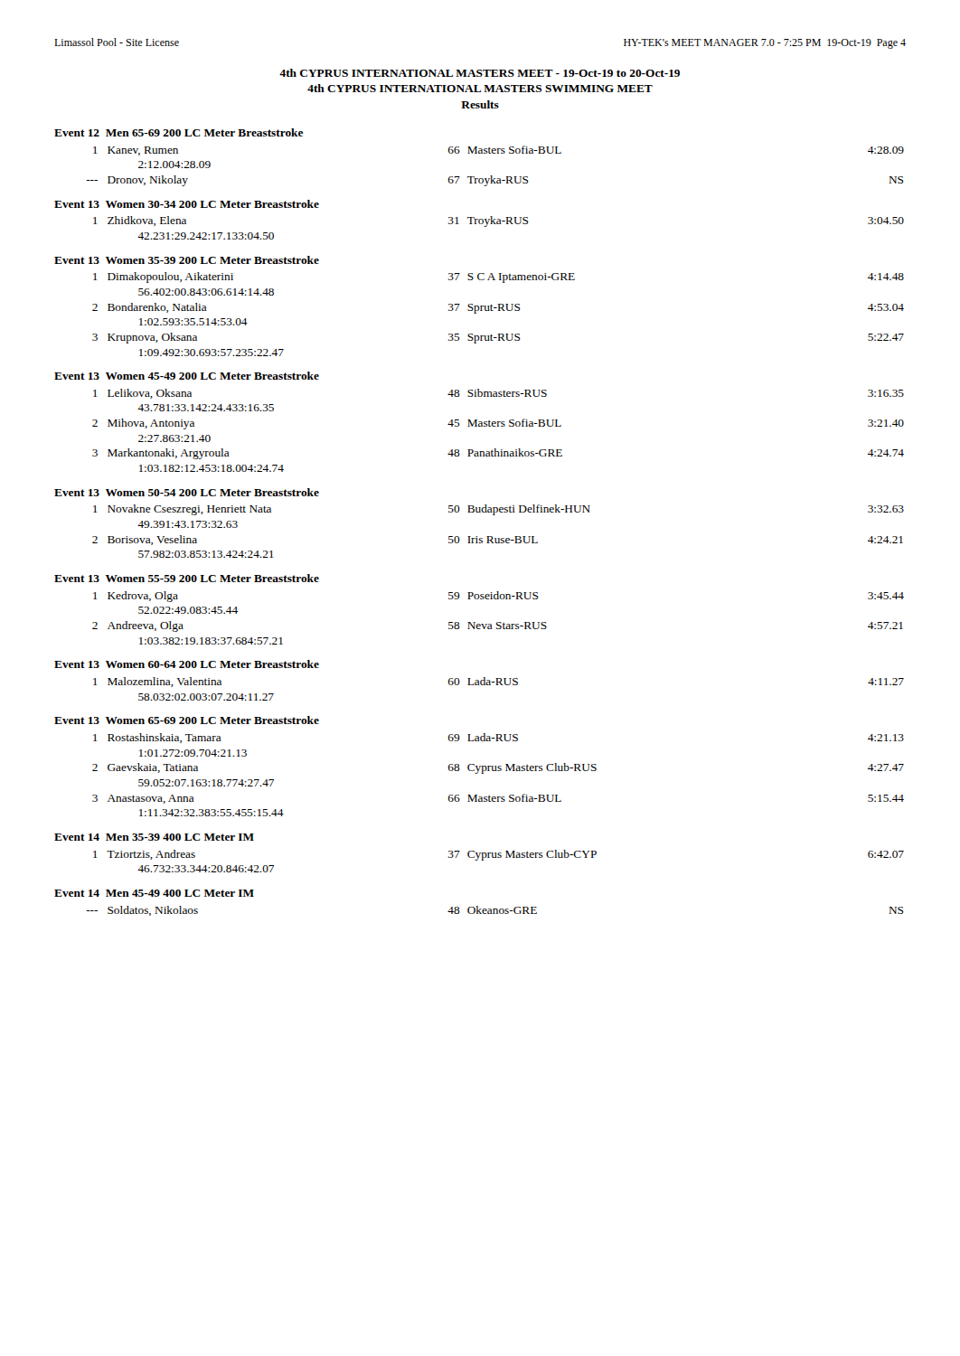Limassol Pool - Site License
HY-TEK's MEET MANAGER 7.0 - 7:25 PM 19-Oct-19 Page 4
4th CYPRUS INTERNATIONAL MASTERS MEET - 19-Oct-19 to 20-Oct-19
4th CYPRUS INTERNATIONAL MASTERS SWIMMING MEET
Results
Event 12 Men 65-69 200 LC Meter Breaststroke
| 1 | Kanev, Rumen | 66 | Masters Sofia-BUL | 4:28.09 |
| | 2:12.00 4:28.09 |
| --- | Dronov, Nikolay | 67 | Troyka-RUS | NS |
Event 13 Women 30-34 200 LC Meter Breaststroke
| 1 | Zhidkova, Elena | 31 | Troyka-RUS | 3:04.50 |
| | 42.23 1:29.24 2:17.13 3:04.50 |
Event 13 Women 35-39 200 LC Meter Breaststroke
| 1 | Dimakopoulou, Aikaterini | 37 | S C A Iptamenoi-GRE | 4:14.48 |
| | 56.40 2:00.84 3:06.61 4:14.48 |
| 2 | Bondarenko, Natalia | 37 | Sprut-RUS | 4:53.04 |
| | 1:02.59 3:35.51 4:53.04 |
| 3 | Krupnova, Oksana | 35 | Sprut-RUS | 5:22.47 |
| | 1:09.49 2:30.69 3:57.23 5:22.47 |
Event 13 Women 45-49 200 LC Meter Breaststroke
| 1 | Lelikova, Oksana | 48 | Sibmasters-RUS | 3:16.35 |
| | 43.78 1:33.14 2:24.43 3:16.35 |
| 2 | Mihova, Antoniya | 45 | Masters Sofia-BUL | 3:21.40 |
| | 2:27.86 3:21.40 |
| 3 | Markantonaki, Argyroula | 48 | Panathinaikos-GRE | 4:24.74 |
| | 1:03.18 2:12.45 3:18.00 4:24.74 |
Event 13 Women 50-54 200 LC Meter Breaststroke
| 1 | Novakne Cseszregi, Henriett Nata | 50 | Budapesti Delfinek-HUN | 3:32.63 |
| | 49.39 1:43.17 3:32.63 |
| 2 | Borisova, Veselina | 50 | Iris Ruse-BUL | 4:24.21 |
| | 57.98 2:03.85 3:13.42 4:24.21 |
Event 13 Women 55-59 200 LC Meter Breaststroke
| 1 | Kedrova, Olga | 59 | Poseidon-RUS | 3:45.44 |
| | 52.02 2:49.08 3:45.44 |
| 2 | Andreeva, Olga | 58 | Neva Stars-RUS | 4:57.21 |
| | 1:03.38 2:19.18 3:37.68 4:57.21 |
Event 13 Women 60-64 200 LC Meter Breaststroke
| 1 | Malozemlina, Valentina | 60 | Lada-RUS | 4:11.27 |
| | 58.03 2:02.00 3:07.20 4:11.27 |
Event 13 Women 65-69 200 LC Meter Breaststroke
| 1 | Rostashinskaia, Tamara | 69 | Lada-RUS | 4:21.13 |
| | 1:01.27 2:09.70 4:21.13 |
| 2 | Gaevskaia, Tatiana | 68 | Cyprus Masters Club-RUS | 4:27.47 |
| | 59.05 2:07.16 3:18.77 4:27.47 |
| 3 | Anastasova, Anna | 66 | Masters Sofia-BUL | 5:15.44 |
| | 1:11.34 2:32.38 3:55.45 5:15.44 |
Event 14 Men 35-39 400 LC Meter IM
| 1 | Tziortzis, Andreas | 37 | Cyprus Masters Club-CYP | 6:42.07 |
| | 46.73 2:33.34 4:20.84 6:42.07 |
Event 14 Men 45-49 400 LC Meter IM
| --- | Soldatos, Nikolaos | 48 | Okeanos-GRE | NS |